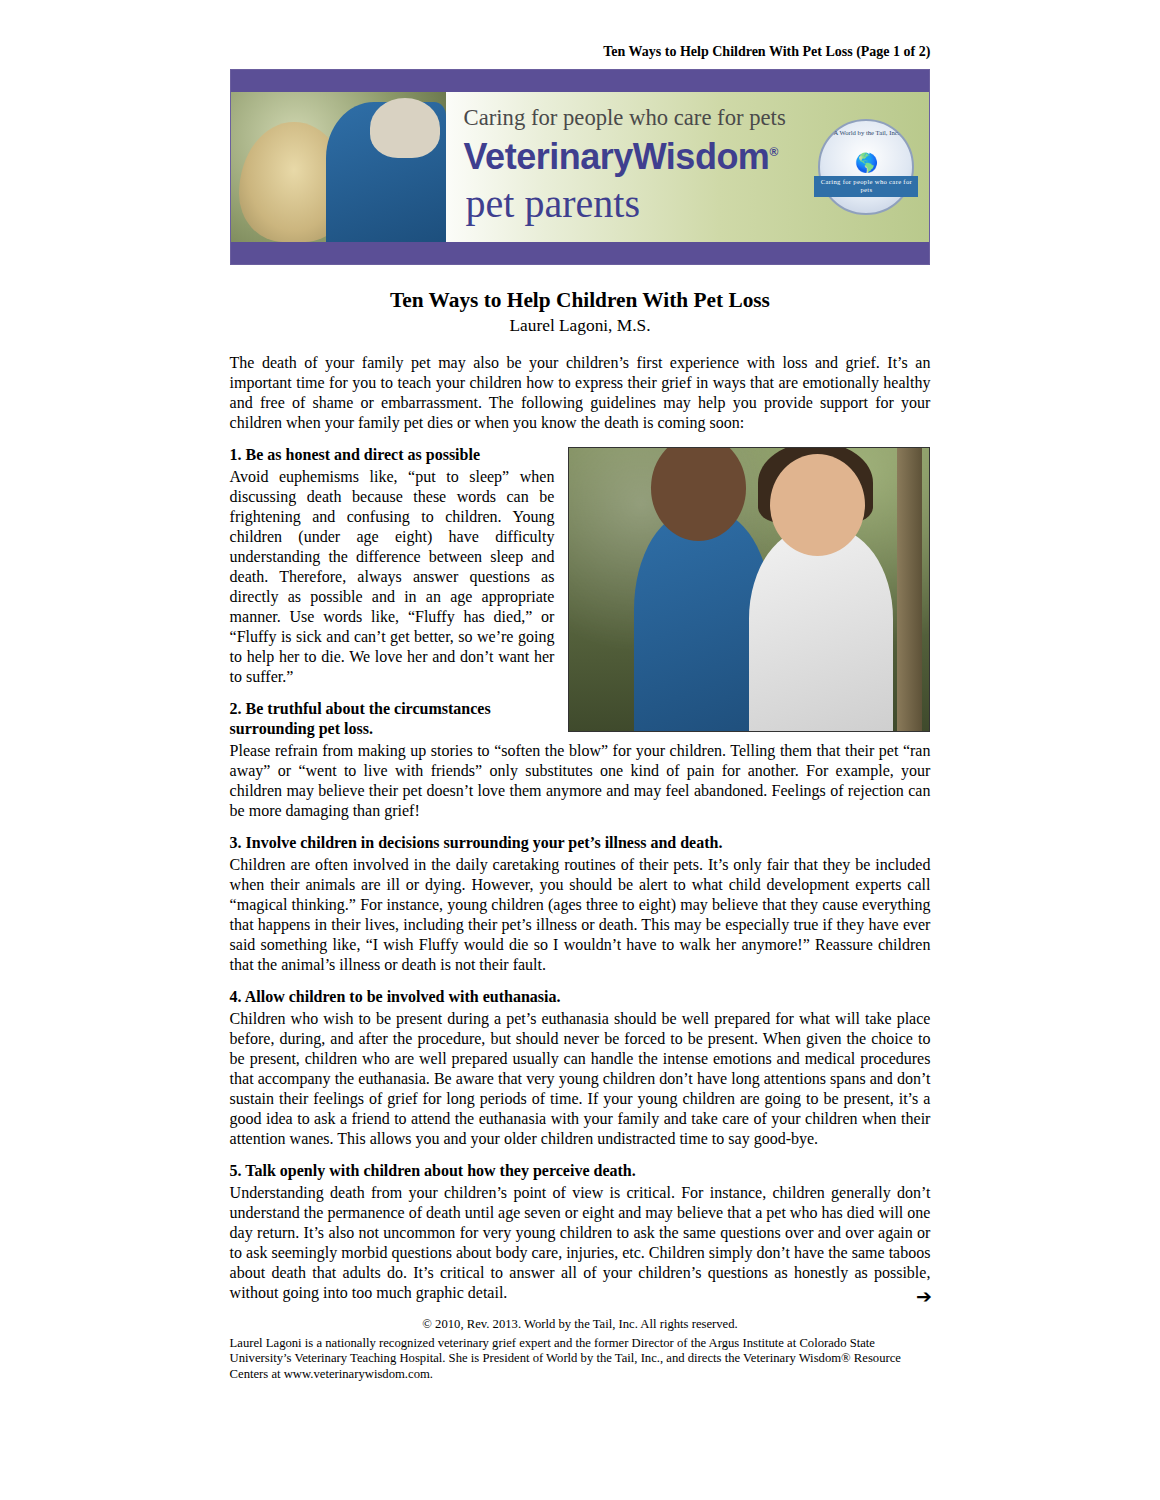Ten Ways to Help Children With Pet Loss (Page 1 of 2)
Caring for people who care for pets
VeterinaryWisdom® pet parents
A World by the Tail, Inc.
🌎
Caring for people who care for pets
Ten Ways to Help Children With Pet Loss
Laurel Lagoni, M.S.
The death of your family pet may also be your children’s first experience with loss and grief. It’s an important time for you to teach your children how to express their grief in ways that are emotionally healthy and free of shame or embarrassment. The following guidelines may help you provide support for your children when your family pet dies or when you know the death is coming soon:
1. Be as honest and direct as possible
Avoid euphemisms like, “put to sleep” when discussing death because these words can be frightening and confusing to children. Young children (under age eight) have difficulty understanding the difference between sleep and death. Therefore, always answer questions as directly as possible and in an age appropriate manner. Use words like, “Fluffy has died,” or “Fluffy is sick and can’t get better, so we’re going to help her to die. We love her and don’t want her to suffer.”
2. Be truthful about the circumstances surrounding pet loss.
Please refrain from making up stories to “soften the blow” for your children. Telling them that their pet “ran away” or “went to live with friends” only substitutes one kind of pain for another. For example, your children may believe their pet doesn’t love them anymore and may feel abandoned. Feelings of rejection can be more damaging than grief!
3. Involve children in decisions surrounding your pet’s illness and death.
Children are often involved in the daily caretaking routines of their pets. It’s only fair that they be included when their animals are ill or dying. However, you should be alert to what child development experts call “magical thinking.” For instance, young children (ages three to eight) may believe that they cause everything that happens in their lives, including their pet’s illness or death. This may be especially true if they have ever said something like, “I wish Fluffy would die so I wouldn’t have to walk her anymore!” Reassure children that the animal’s illness or death is not their fault.
4. Allow children to be involved with euthanasia.
Children who wish to be present during a pet’s euthanasia should be well prepared for what will take place before, during, and after the procedure, but should never be forced to be present. When given the choice to be present, children who are well prepared usually can handle the intense emotions and medical procedures that accompany the euthanasia. Be aware that very young children don’t have long attentions spans and don’t sustain their feelings of grief for long periods of time. If your young children are going to be present, it’s a good idea to ask a friend to attend the euthanasia with your family and take care of your children when their attention wanes. This allows you and your older children undistracted time to say good-bye.
5. Talk openly with children about how they perceive death.
Understanding death from your children’s point of view is critical. For instance, children generally don’t understand the permanence of death until age seven or eight and may believe that a pet who has died will one day return. It’s also not uncommon for very young children to ask the same questions over and over again or to ask seemingly morbid questions about body care, injuries, etc. Children simply don’t have the same taboos about death that adults do. It’s critical to answer all of your children’s questions as honestly as possible, without going into too much graphic detail. ➔
© 2010, Rev. 2013. World by the Tail, Inc. All rights reserved.
Laurel Lagoni is a nationally recognized veterinary grief expert and the former Director of the Argus Institute at Colorado State University’s Veterinary Teaching Hospital. She is President of World by the Tail, Inc., and directs the Veterinary Wisdom® Resource Centers at www.veterinarywisdom.com.